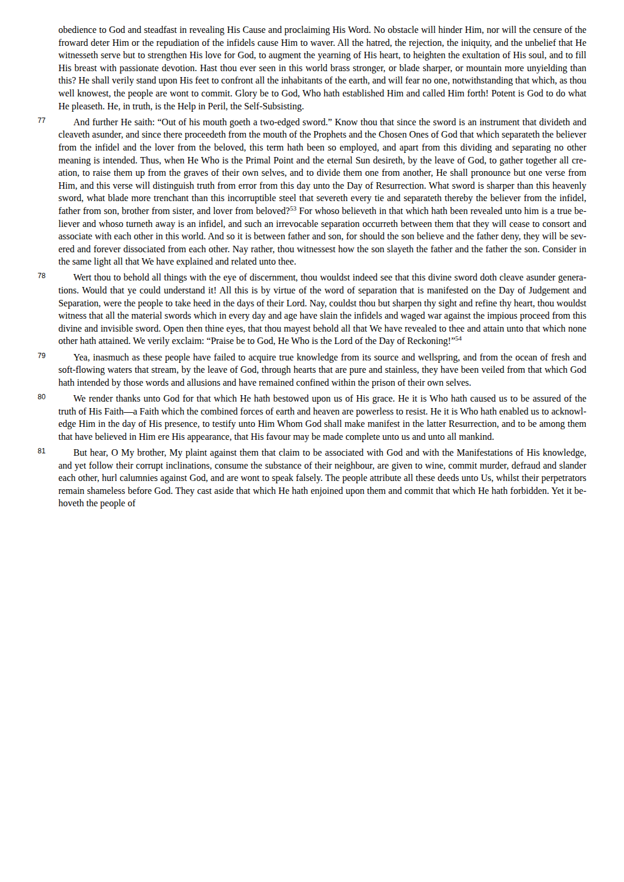obedience to God and steadfast in revealing His Cause and proclaiming His Word. No obstacle will hinder Him, nor will the censure of the froward deter Him or the repudiation of the infidels cause Him to waver. All the hatred, the rejection, the iniquity, and the unbelief that He witnesseth serve but to strengthen His love for God, to augment the yearning of His heart, to heighten the exultation of His soul, and to fill His breast with passionate devotion. Hast thou ever seen in this world brass stronger, or blade sharper, or mountain more unyielding than this? He shall verily stand upon His feet to confront all the inhabitants of the earth, and will fear no one, notwithstanding that which, as thou well knowest, the people are wont to commit. Glory be to God, Who hath established Him and called Him forth! Potent is God to do what He pleaseth. He, in truth, is the Help in Peril, the Self-Subsisting.
77 And further He saith: “Out of his mouth goeth a two-edged sword.” Know thou that since the sword is an instrument that divideth and cleaveth asunder, and since there proceedeth from the mouth of the Prophets and the Chosen Ones of God that which separateth the believer from the infidel and the lover from the beloved, this term hath been so employed, and apart from this dividing and separating no other meaning is intended. Thus, when He Who is the Primal Point and the eternal Sun desireth, by the leave of God, to gather together all creation, to raise them up from the graves of their own selves, and to divide them one from another, He shall pronounce but one verse from Him, and this verse will distinguish truth from error from this day unto the Day of Resurrection. What sword is sharper than this heavenly sword, what blade more trenchant than this incorruptible steel that severeth every tie and separateth thereby the believer from the infidel, father from son, brother from sister, and lover from beloved?53 For whoso believeth in that which hath been revealed unto him is a true believer and whoso turneth away is an infidel, and such an irrevocable separation occurreth between them that they will cease to consort and associate with each other in this world. And so it is between father and son, for should the son believe and the father deny, they will be severed and forever dissociated from each other. Nay rather, thou witnessest how the son slayeth the father and the father the son. Consider in the same light all that We have explained and related unto thee.
78 Wert thou to behold all things with the eye of discernment, thou wouldst indeed see that this divine sword doth cleave asunder generations. Would that ye could understand it! All this is by virtue of the word of separation that is manifested on the Day of Judgement and Separation, were the people to take heed in the days of their Lord. Nay, couldst thou but sharpen thy sight and refine thy heart, thou wouldst witness that all the material swords which in every day and age have slain the infidels and waged war against the impious proceed from this divine and invisible sword. Open then thine eyes, that thou mayest behold all that We have revealed to thee and attain unto that which none other hath attained. We verily exclaim: “Praise be to God, He Who is the Lord of the Day of Reckoning!”54
79 Yea, inasmuch as these people have failed to acquire true knowledge from its source and wellspring, and from the ocean of fresh and soft-flowing waters that stream, by the leave of God, through hearts that are pure and stainless, they have been veiled from that which God hath intended by those words and allusions and have remained confined within the prison of their own selves.
80 We render thanks unto God for that which He hath bestowed upon us of His grace. He it is Who hath caused us to be assured of the truth of His Faith—a Faith which the combined forces of earth and heaven are powerless to resist. He it is Who hath enabled us to acknowledge Him in the day of His presence, to testify unto Him Whom God shall make manifest in the latter Resurrection, and to be among them that have believed in Him ere His appearance, that His favour may be made complete unto us and unto all mankind.
81 But hear, O My brother, My plaint against them that claim to be associated with God and with the Manifestations of His knowledge, and yet follow their corrupt inclinations, consume the substance of their neighbour, are given to wine, commit murder, defraud and slander each other, hurl calumnies against God, and are wont to speak falsely. The people attribute all these deeds unto Us, whilst their perpetrators remain shameless before God. They cast aside that which He hath enjoined upon them and commit that which He hath forbidden. Yet it behoveth the people of